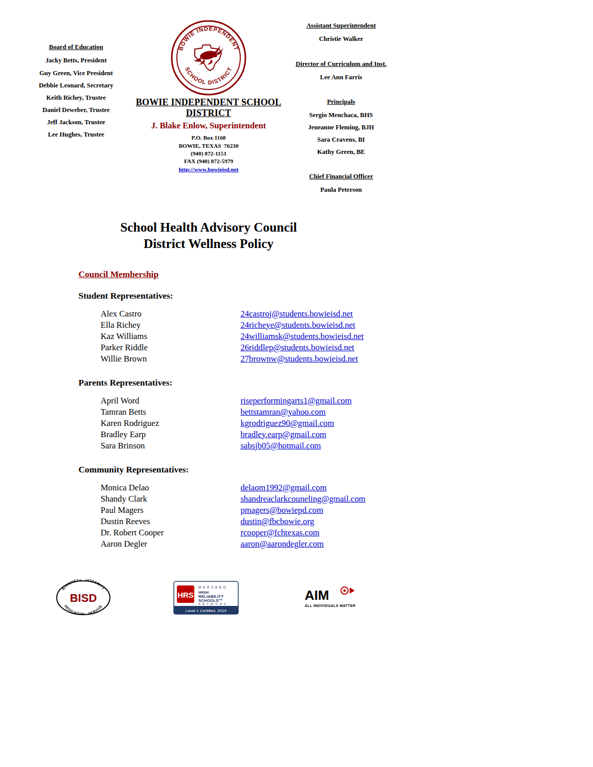Board of Education Jacky Betts, President
Guy Green, Vice President
Debbie Leonard, Secretary
Keith Richey, Trustee
Daniel Deweber, Trustee
Jeff Jackson, Trustee
Lee Hughes, Trustee
BOWIE INDEPENDENT SCHOOL DISTRICT
BOWIE INDEPENDENT SCHOOL DISTRICT
J. Blake Enlow, Superintendent
P.O. Box 1168
BOWIE, TEXAS 76230
(940) 872-1151
FAX (940) 872-5979
http://www.bowieisd.net
Assistant Superintendent Christie Walker
Director of Curriculum and Inst. Lee Ann Farris
Principals Sergio Menchaca, BHS
Jeneanne Fleming, BJH
Sara Cravens, BI
Kathy Green, BE
Chief Financial Officer Paula Peterson
School Health Advisory Council
District Wellness Policy
Council Membership
Student Representatives:
| Alex Castro | 24castroj@students.bowieisd.net |
| Ella Richey | 24richeye@students.bowieisd.net |
| Kaz Williams | 24williamsk@students.bowieisd.net |
| Parker Riddle | 26riddlep@students.bowieisd.net |
| Willie Brown | 27brownw@students.bowieisd.net |
Parents Representatives:
| April Word | riseperformingarts1@gmail.com |
| Tamran Betts | bettstamran@yahoo.com |
| Karen Rodriguez | kgrodriguez90@gmail.com |
| Bradley Earp | bradley.earp@gmail.com |
| Sara Brinson | sabsjb05@hotmail.com |
Community Representatives:
| Monica Delao | delaom1992@gmail.com |
| Shandy Clark | shandreaclarkcouneling@gmail.com |
| Paul Magers | pmagers@bowiepd.com |
| Dustin Reeves | dustin@fbcbowie.org |
| Dr. Robert Cooper | rcooper@fchtexas.com |
| Aaron Degler | aaron@aarondegler.com |
BOLDNESS INTEGRITY DEDICATION SERVICE BISD
Level 1 Certified, 2019 HRS M A R Z A N O HIGH RELIABILITY SCHOOLS™ N E T W O R K
AIM ALL INDIVIDUALS MATTER